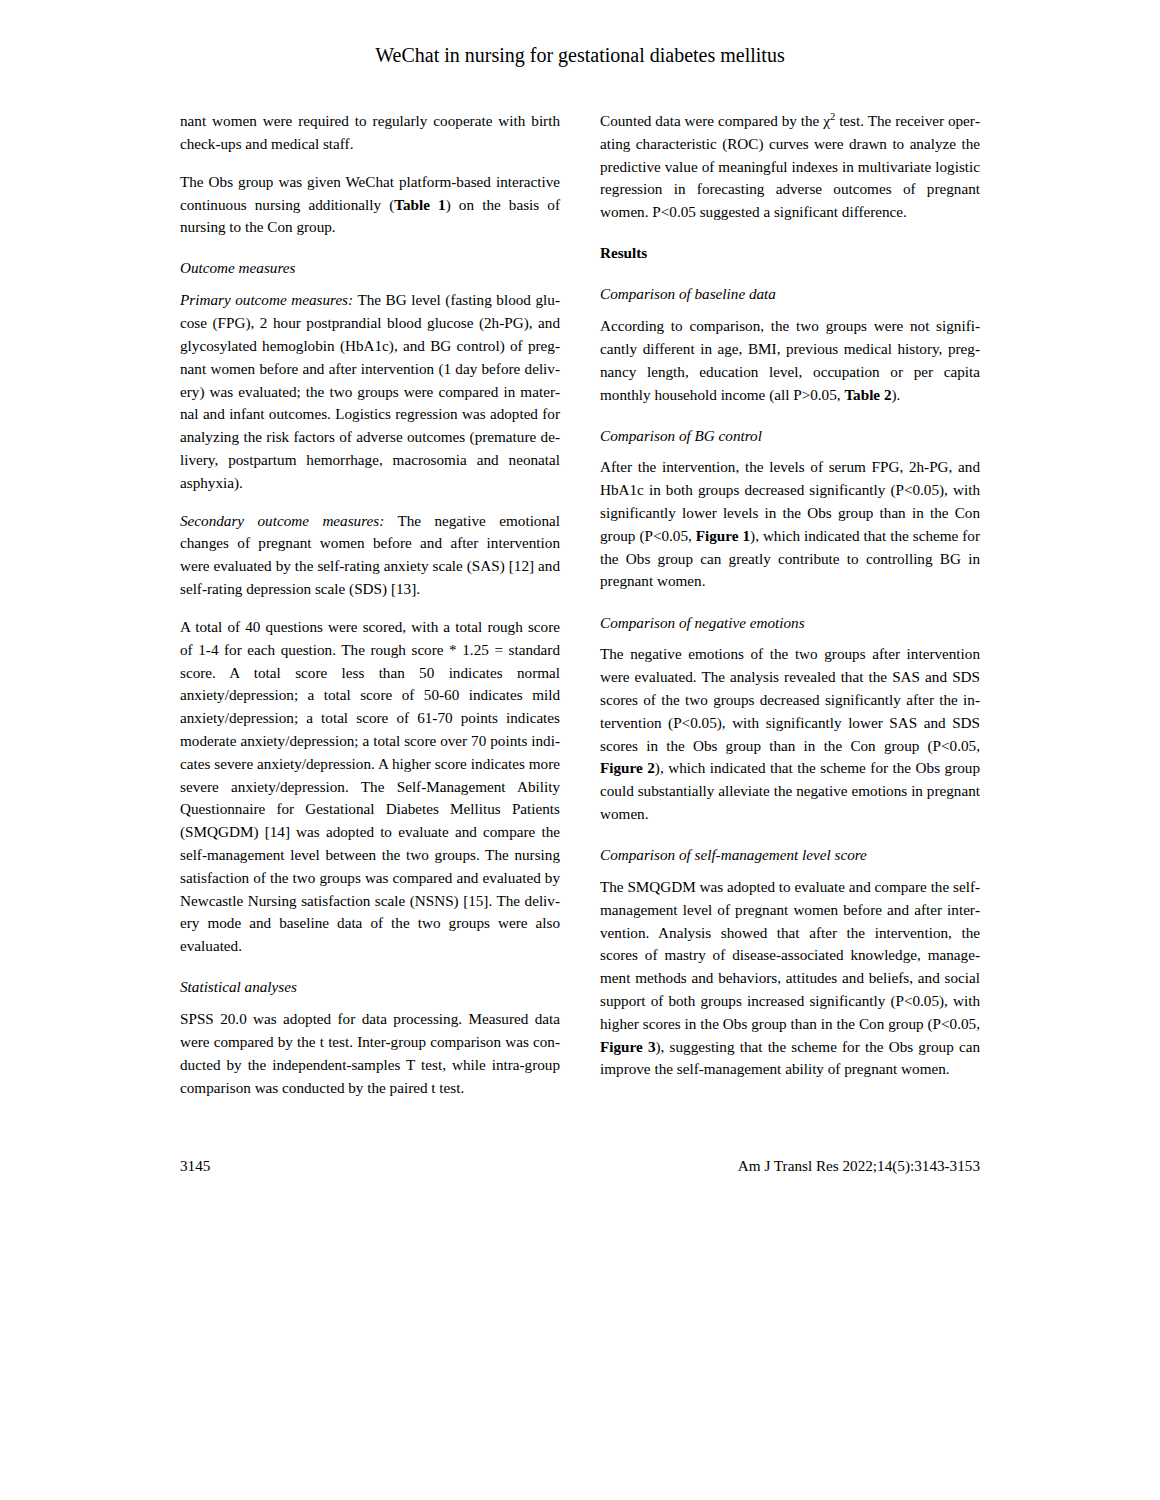WeChat in nursing for gestational diabetes mellitus
nant women were required to regularly cooperate with birth check-ups and medical staff.
The Obs group was given WeChat platform-based interactive continuous nursing additionally (Table 1) on the basis of nursing to the Con group.
Outcome measures
Primary outcome measures: The BG level (fasting blood glucose (FPG), 2 hour postprandial blood glucose (2h-PG), and glycosylated hemoglobin (HbA1c), and BG control) of pregnant women before and after intervention (1 day before delivery) was evaluated; the two groups were compared in maternal and infant outcomes. Logistics regression was adopted for analyzing the risk factors of adverse outcomes (premature delivery, postpartum hemorrhage, macrosomia and neonatal asphyxia).
Secondary outcome measures: The negative emotional changes of pregnant women before and after intervention were evaluated by the self-rating anxiety scale (SAS) [12] and self-rating depression scale (SDS) [13].
A total of 40 questions were scored, with a total rough score of 1-4 for each question. The rough score * 1.25 = standard score. A total score less than 50 indicates normal anxiety/depression; a total score of 50-60 indicates mild anxiety/depression; a total score of 61-70 points indicates moderate anxiety/depression; a total score over 70 points indicates severe anxiety/depression. A higher score indicates more severe anxiety/depression. The Self-Management Ability Questionnaire for Gestational Diabetes Mellitus Patients (SMQGDM) [14] was adopted to evaluate and compare the self-management level between the two groups. The nursing satisfaction of the two groups was compared and evaluated by Newcastle Nursing satisfaction scale (NSNS) [15]. The delivery mode and baseline data of the two groups were also evaluated.
Statistical analyses
SPSS 20.0 was adopted for data processing. Measured data were compared by the t test. Inter-group comparison was conducted by the independent-samples T test, while intra-group comparison was conducted by the paired t test.
Counted data were compared by the χ2 test. The receiver operating characteristic (ROC) curves were drawn to analyze the predictive value of meaningful indexes in multivariate logistic regression in forecasting adverse outcomes of pregnant women. P<0.05 suggested a significant difference.
Results
Comparison of baseline data
According to comparison, the two groups were not significantly different in age, BMI, previous medical history, pregnancy length, education level, occupation or per capita monthly household income (all P>0.05, Table 2).
Comparison of BG control
After the intervention, the levels of serum FPG, 2h-PG, and HbA1c in both groups decreased significantly (P<0.05), with significantly lower levels in the Obs group than in the Con group (P<0.05, Figure 1), which indicated that the scheme for the Obs group can greatly contribute to controlling BG in pregnant women.
Comparison of negative emotions
The negative emotions of the two groups after intervention were evaluated. The analysis revealed that the SAS and SDS scores of the two groups decreased significantly after the intervention (P<0.05), with significantly lower SAS and SDS scores in the Obs group than in the Con group (P<0.05, Figure 2), which indicated that the scheme for the Obs group could substantially alleviate the negative emotions in pregnant women.
Comparison of self-management level score
The SMQGDM was adopted to evaluate and compare the self-management level of pregnant women before and after intervention. Analysis showed that after the intervention, the scores of mastry of disease-associated knowledge, management methods and behaviors, attitudes and beliefs, and social support of both groups increased significantly (P<0.05), with higher scores in the Obs group than in the Con group (P<0.05, Figure 3), suggesting that the scheme for the Obs group can improve the self-management ability of pregnant women.
3145 Am J Transl Res 2022;14(5):3143-3153